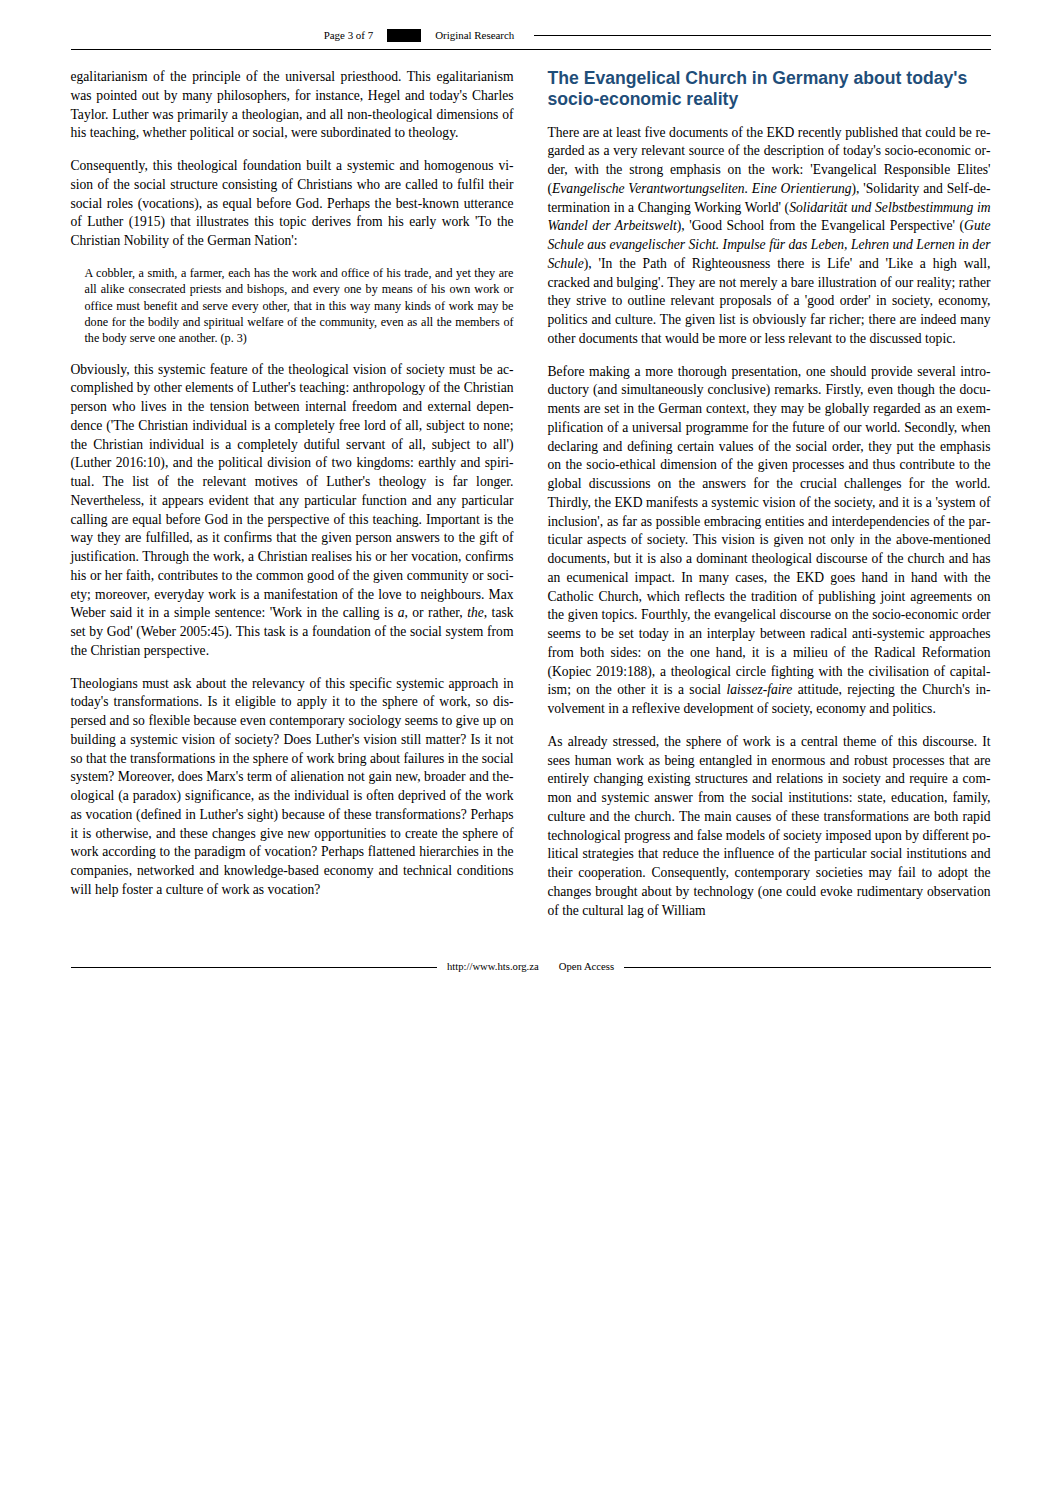Page 3 of 7 Original Research
egalitarianism of the principle of the universal priesthood. This egalitarianism was pointed out by many philosophers, for instance, Hegel and today's Charles Taylor. Luther was primarily a theologian, and all non-theological dimensions of his teaching, whether political or social, were subordinated to theology.
Consequently, this theological foundation built a systemic and homogenous vision of the social structure consisting of Christians who are called to fulfil their social roles (vocations), as equal before God. Perhaps the best-known utterance of Luther (1915) that illustrates this topic derives from his early work 'To the Christian Nobility of the German Nation':
A cobbler, a smith, a farmer, each has the work and office of his trade, and yet they are all alike consecrated priests and bishops, and every one by means of his own work or office must benefit and serve every other, that in this way many kinds of work may be done for the bodily and spiritual welfare of the community, even as all the members of the body serve one another. (p. 3)
Obviously, this systemic feature of the theological vision of society must be accomplished by other elements of Luther's teaching: anthropology of the Christian person who lives in the tension between internal freedom and external dependence ('The Christian individual is a completely free lord of all, subject to none; the Christian individual is a completely dutiful servant of all, subject to all') (Luther 2016:10), and the political division of two kingdoms: earthly and spiritual. The list of the relevant motives of Luther's theology is far longer. Nevertheless, it appears evident that any particular function and any particular calling are equal before God in the perspective of this teaching. Important is the way they are fulfilled, as it confirms that the given person answers to the gift of justification. Through the work, a Christian realises his or her vocation, confirms his or her faith, contributes to the common good of the given community or society; moreover, everyday work is a manifestation of the love to neighbours. Max Weber said it in a simple sentence: 'Work in the calling is a, or rather, the, task set by God' (Weber 2005:45). This task is a foundation of the social system from the Christian perspective.
Theologians must ask about the relevancy of this specific systemic approach in today's transformations. Is it eligible to apply it to the sphere of work, so dispersed and so flexible because even contemporary sociology seems to give up on building a systemic vision of society? Does Luther's vision still matter? Is it not so that the transformations in the sphere of work bring about failures in the social system? Moreover, does Marx's term of alienation not gain new, broader and theological (a paradox) significance, as the individual is often deprived of the work as vocation (defined in Luther's sight) because of these transformations? Perhaps it is otherwise, and these changes give new opportunities to create the sphere of work according to the paradigm of vocation? Perhaps flattened hierarchies in the companies, networked and knowledge-based economy and technical conditions will help foster a culture of work as vocation?
The Evangelical Church in Germany about today's socio-economic reality
There are at least five documents of the EKD recently published that could be regarded as a very relevant source of the description of today's socio-economic order, with the strong emphasis on the work: 'Evangelical Responsible Elites' (Evangelische Verantwortungseliten. Eine Orientierung), 'Solidarity and Self-determination in a Changing Working World' (Solidarität und Selbstbestimmung im Wandel der Arbeitswelt), 'Good School from the Evangelical Perspective' (Gute Schule aus evangelischer Sicht. Impulse für das Leben, Lehren und Lernen in der Schule), 'In the Path of Righteousness there is Life' and 'Like a high wall, cracked and bulging'. They are not merely a bare illustration of our reality; rather they strive to outline relevant proposals of a 'good order' in society, economy, politics and culture. The given list is obviously far richer; there are indeed many other documents that would be more or less relevant to the discussed topic.
Before making a more thorough presentation, one should provide several introductory (and simultaneously conclusive) remarks. Firstly, even though the documents are set in the German context, they may be globally regarded as an exemplification of a universal programme for the future of our world. Secondly, when declaring and defining certain values of the social order, they put the emphasis on the socio-ethical dimension of the given processes and thus contribute to the global discussions on the answers for the crucial challenges for the world. Thirdly, the EKD manifests a systemic vision of the society, and it is a 'system of inclusion', as far as possible embracing entities and interdependencies of the particular aspects of society. This vision is given not only in the above-mentioned documents, but it is also a dominant theological discourse of the church and has an ecumenical impact. In many cases, the EKD goes hand in hand with the Catholic Church, which reflects the tradition of publishing joint agreements on the given topics. Fourthly, the evangelical discourse on the socio-economic order seems to be set today in an interplay between radical anti-systemic approaches from both sides: on the one hand, it is a milieu of the Radical Reformation (Kopiec 2019:188), a theological circle fighting with the civilisation of capitalism; on the other it is a social laissez-faire attitude, rejecting the Church's involvement in a reflexive development of society, economy and politics.
As already stressed, the sphere of work is a central theme of this discourse. It sees human work as being entangled in enormous and robust processes that are entirely changing existing structures and relations in society and require a common and systemic answer from the social institutions: state, education, family, culture and the church. The main causes of these transformations are both rapid technological progress and false models of society imposed upon by different political strategies that reduce the influence of the particular social institutions and their cooperation. Consequently, contemporary societies may fail to adopt the changes brought about by technology (one could evoke rudimentary observation of the cultural lag of William
http://www.hts.org.za Open Access